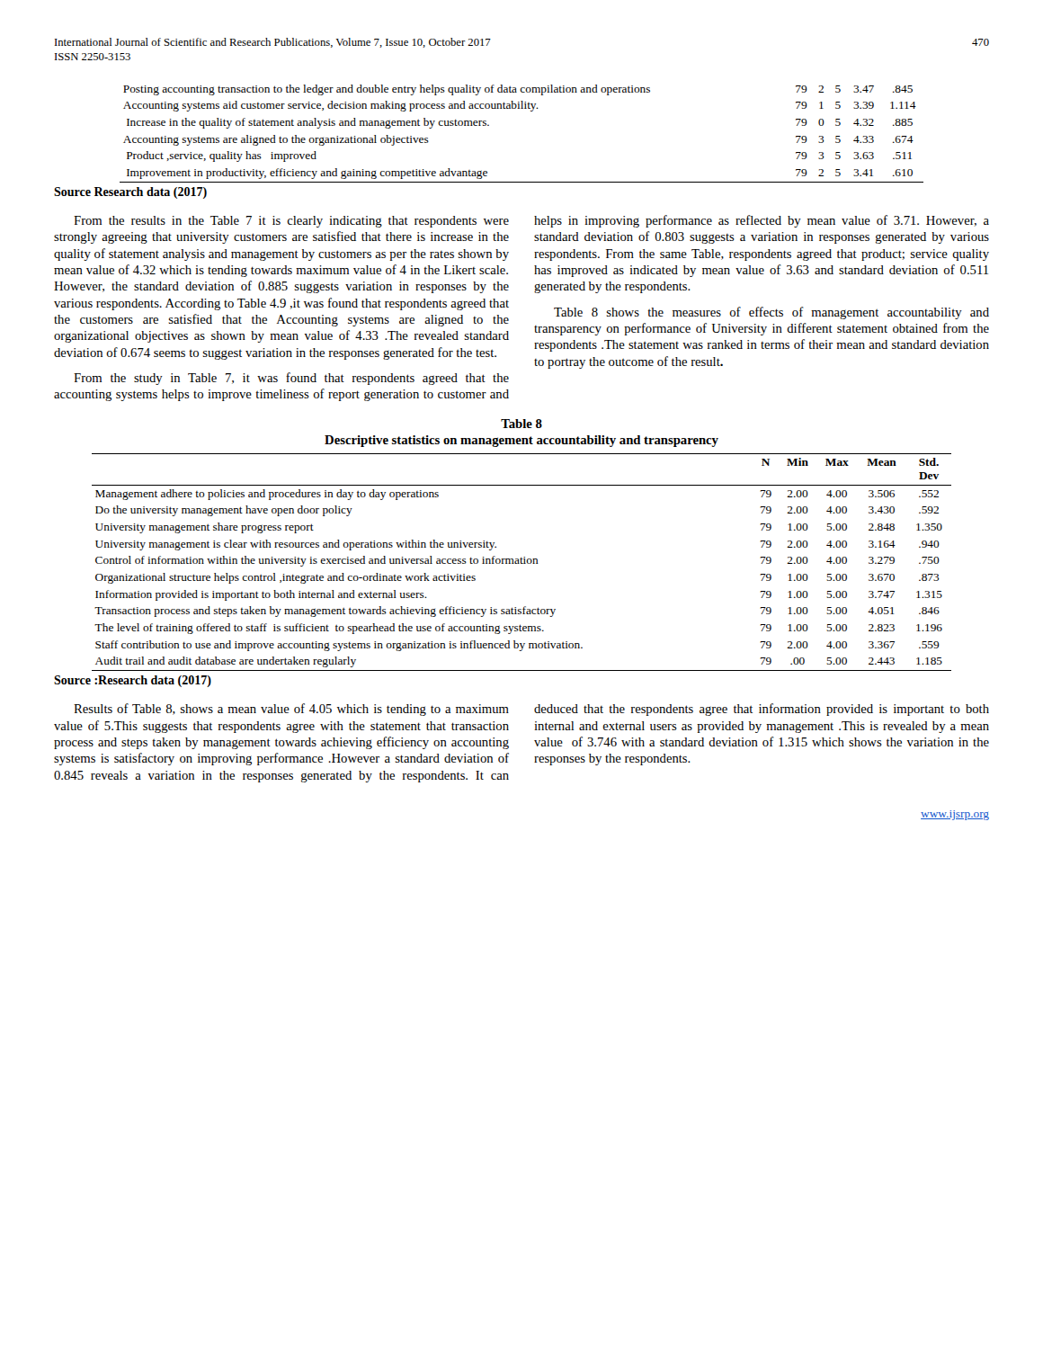470 International Journal of Scientific and Research Publications, Volume 7, Issue 10, October 2017 ISSN 2250-3153
| Posting accounting transaction to the ledger and double entry helps quality of data compilation and operations | 79 | 2 | 5 | 3.47 | .845 |
| Accounting systems aid customer service, decision making process and accountability. | 79 | 1 | 5 | 3.39 | 1.114 |
| Increase in the quality of statement analysis and management by customers. | 79 | 0 | 5 | 4.32 | .885 |
| Accounting systems are aligned to the organizational objectives | 79 | 3 | 5 | 4.33 | .674 |
| Product ,service, quality has improved | 79 | 3 | 5 | 3.63 | .511 |
| Improvement in productivity, efficiency and gaining competitive advantage | 79 | 2 | 5 | 3.41 | .610 |
Source Research data (2017)
From the results in the Table 7 it is clearly indicating that respondents were strongly agreeing that university customers are satisfied that there is increase in the quality of statement analysis and management by customers as per the rates shown by mean value of 4.32 which is tending towards maximum value of 4 in the Likert scale. However, the standard deviation of 0.885 suggests variation in responses by the various respondents. According to Table 4.9 ,it was found that respondents agreed that the customers are satisfied that the Accounting systems are aligned to the organizational objectives as shown by mean value of 4.33 .The revealed standard deviation of 0.674 seems to suggest variation in the responses generated for the test.
From the study in Table 7, it was found that respondents agreed that the accounting systems helps to improve timeliness of report generation to customer and helps in improving performance as reflected by mean value of 3.71. However, a standard deviation of 0.803 suggests a variation in responses generated by various respondents. From the same Table, respondents agreed that product; service quality has improved as indicated by mean value of 3.63 and standard deviation of 0.511 generated by the respondents.
Table 8 shows the measures of effects of management accountability and transparency on performance of University in different statement obtained from the respondents .The statement was ranked in terms of their mean and standard deviation to portray the outcome of the result.
Table 8 Descriptive statistics on management accountability and transparency
| | N | Min | Max | Mean | Std. Dev |
| Management adhere to policies and procedures in day to day operations | 79 | 2.00 | 4.00 | 3.506 | .552 |
| Do the university management have open door policy | 79 | 2.00 | 4.00 | 3.430 | .592 |
| University management share progress report | 79 | 1.00 | 5.00 | 2.848 | 1.350 |
| University management is clear with resources and operations within the university. | 79 | 2.00 | 4.00 | 3.164 | .940 |
| Control of information within the university is exercised and universal access to information | 79 | 2.00 | 4.00 | 3.279 | .750 |
| Organizational structure helps control ,integrate and co-ordinate work activities | 79 | 1.00 | 5.00 | 3.670 | .873 |
| Information provided is important to both internal and external users. | 79 | 1.00 | 5.00 | 3.747 | 1.315 |
| Transaction process and steps taken by management towards achieving efficiency is satisfactory | 79 | 1.00 | 5.00 | 4.051 | .846 |
| The level of training offered to staff is sufficient to spearhead the use of accounting systems. | 79 | 1.00 | 5.00 | 2.823 | 1.196 |
| Staff contribution to use and improve accounting systems in organization is influenced by motivation. | 79 | 2.00 | 4.00 | 3.367 | .559 |
| Audit trail and audit database are undertaken regularly | 79 | .00 | 5.00 | 2.443 | 1.185 |
Source :Research data (2017)
Results of Table 8, shows a mean value of 4.05 which is tending to a maximum value of 5.This suggests that respondents agree with the statement that transaction process and steps taken by management towards achieving efficiency on accounting systems is satisfactory on improving performance .However a standard deviation of 0.845 reveals a variation in the responses generated by the respondents. It can deduced that the respondents agree that information provided is important to both internal and external users as provided by management .This is revealed by a mean value of 3.746 with a standard deviation of 1.315 which shows the variation in the responses by the respondents.
www.ijsrp.org